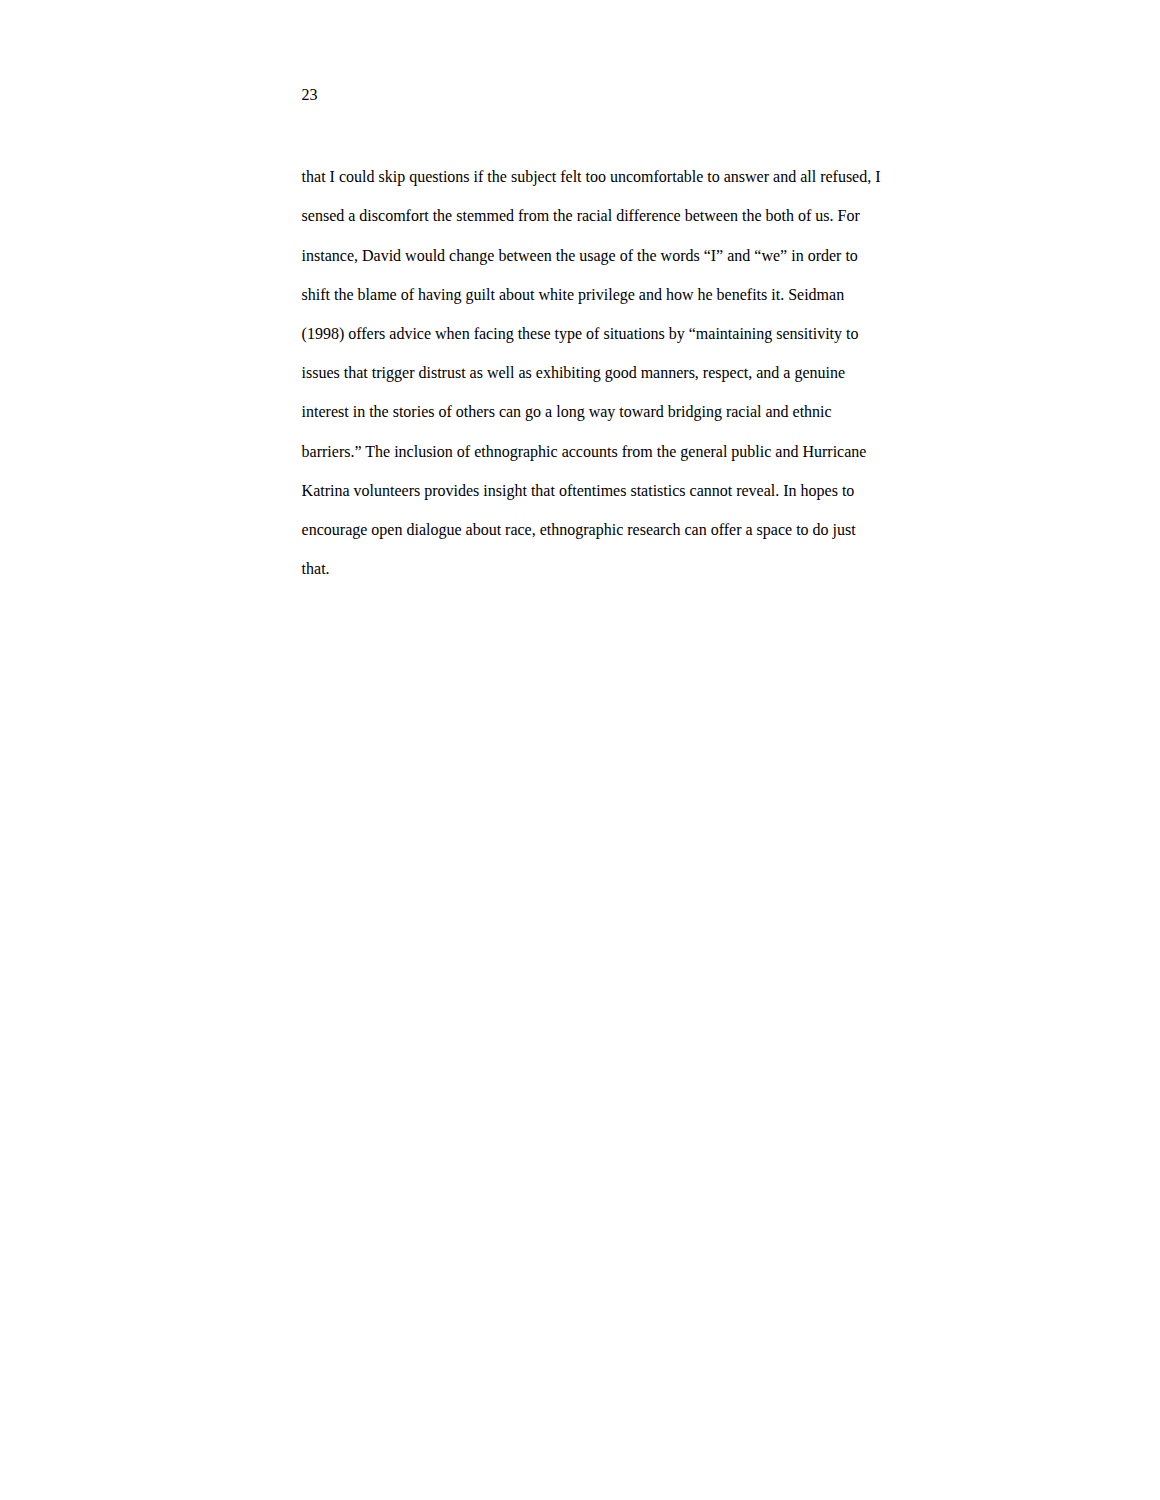23
that I could skip questions if the subject felt too uncomfortable to answer and all refused, I sensed a discomfort the stemmed from the racial difference between the both of us. For instance, David would change between the usage of the words “I” and “we” in order to shift the blame of having guilt about white privilege and how he benefits it. Seidman (1998) offers advice when facing these type of situations by “maintaining sensitivity to issues that trigger distrust as well as exhibiting good manners, respect, and a genuine interest in the stories of others can go a long way toward bridging racial and ethnic barriers.” The inclusion of ethnographic accounts from the general public and Hurricane Katrina volunteers provides insight that oftentimes statistics cannot reveal. In hopes to encourage open dialogue about race, ethnographic research can offer a space to do just that.